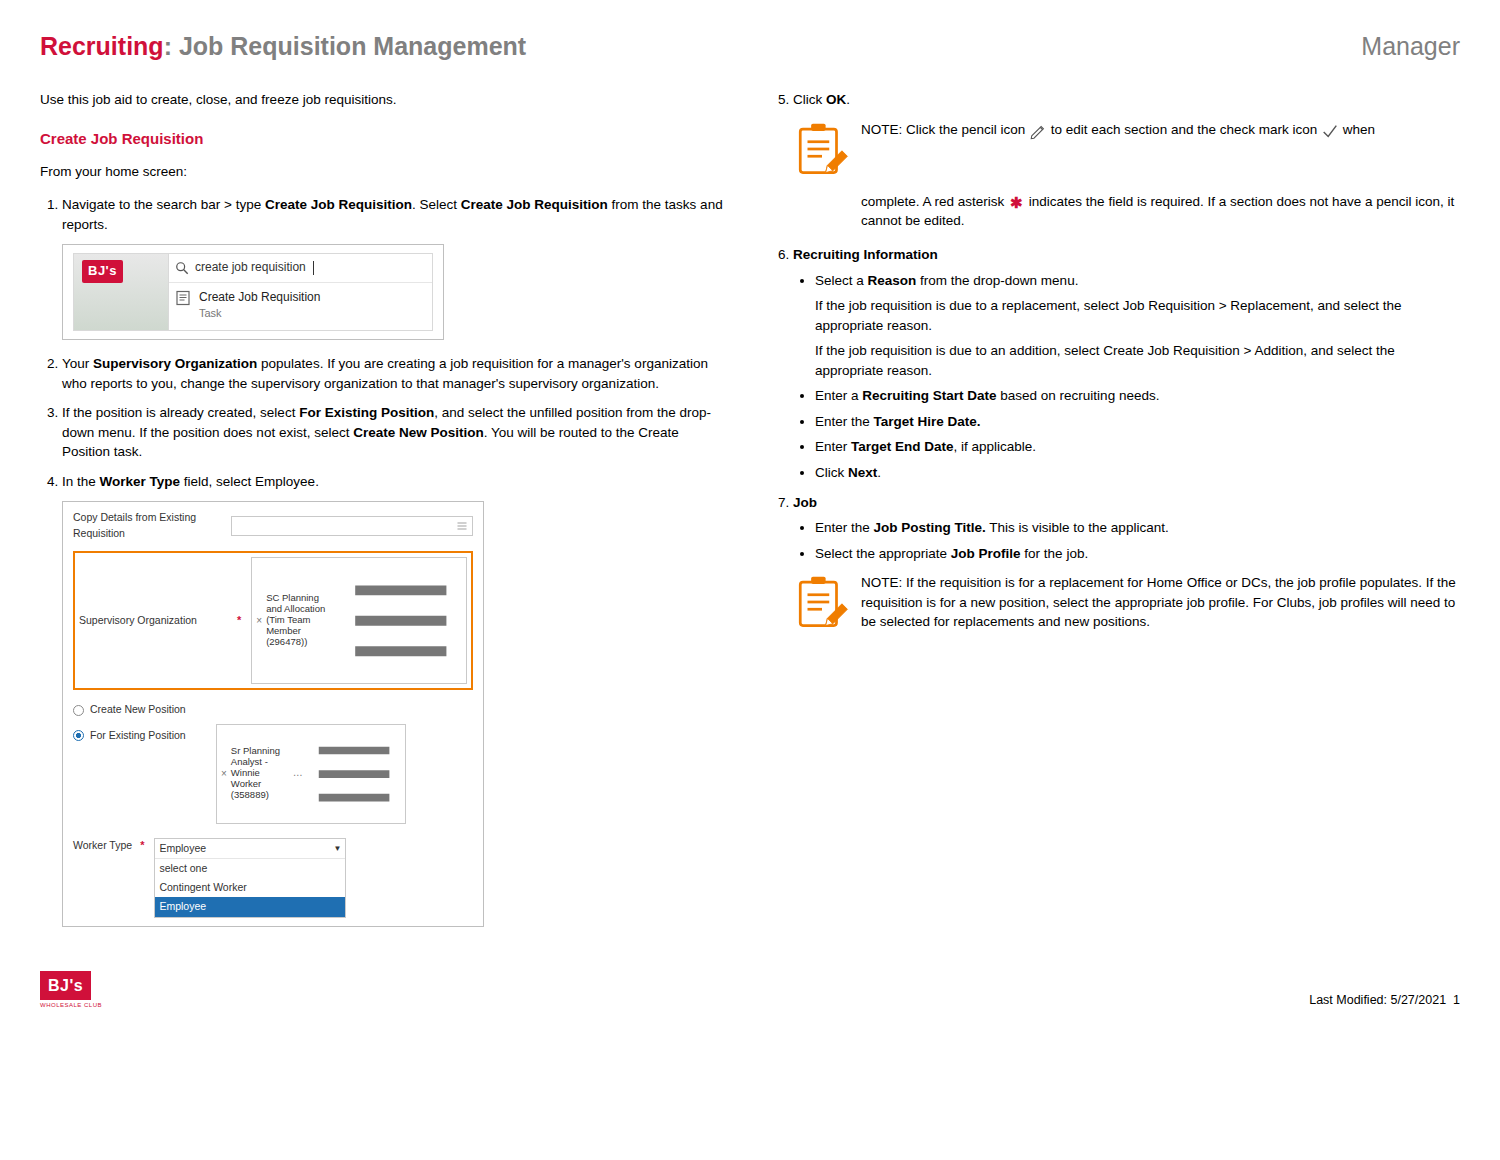Recruiting: Job Requisition Management
Manager
Use this job aid to create, close, and freeze job requisitions.
Create Job Requisition
From your home screen:
Navigate to the search bar > type Create Job Requisition. Select Create Job Requisition from the tasks and reports.
BJ's
create job requisition
Create Job Requisition
Task
Your Supervisory Organization populates. If you are creating a job requisition for a manager's organization who reports to you, change the supervisory organization to that manager's supervisory organization.
If the position is already created, select For Existing Position, and select the unfilled position from the drop-down menu. If the position does not exist, select Create New Position. You will be routed to the Create Position task.
In the Worker Type field, select Employee.
Copy Details from Existing Requisition
Supervisory Organization
*
× SC Planning and Allocation
(Tim Team Member (296478))
Create New Position
For Existing Position
× Sr Planning Analyst - Winnie
Worker (358889)
…
Worker Type
*
Employee ▼
select one
Contingent Worker
Employee
Click OK.
NOTE: Click the pencil icon to edit each section and the check mark icon when
complete. A red asterisk ✱ indicates the field is required. If a section does not have a pencil icon, it cannot be edited.
Recruiting Information
Select a Reason from the drop-down menu.
If the job requisition is due to a replacement, select Job Requisition > Replacement, and select the appropriate reason.
If the job requisition is due to an addition, select Create Job Requisition > Addition, and select the appropriate reason.
Enter a Recruiting Start Date based on recruiting needs.
Enter the Target Hire Date.
Enter Target End Date, if applicable.
Click Next.
Job
Enter the Job Posting Title. This is visible to the applicant.
Select the appropriate Job Profile for the job.
NOTE: If the requisition is for a replacement for Home Office or DCs, the job profile populates. If the requisition is for a new position, select the appropriate job profile. For Clubs, job profiles will need to be selected for replacements and new positions.
BJ's
WHOLESALE CLUB
Last Modified: 5/27/2021 1